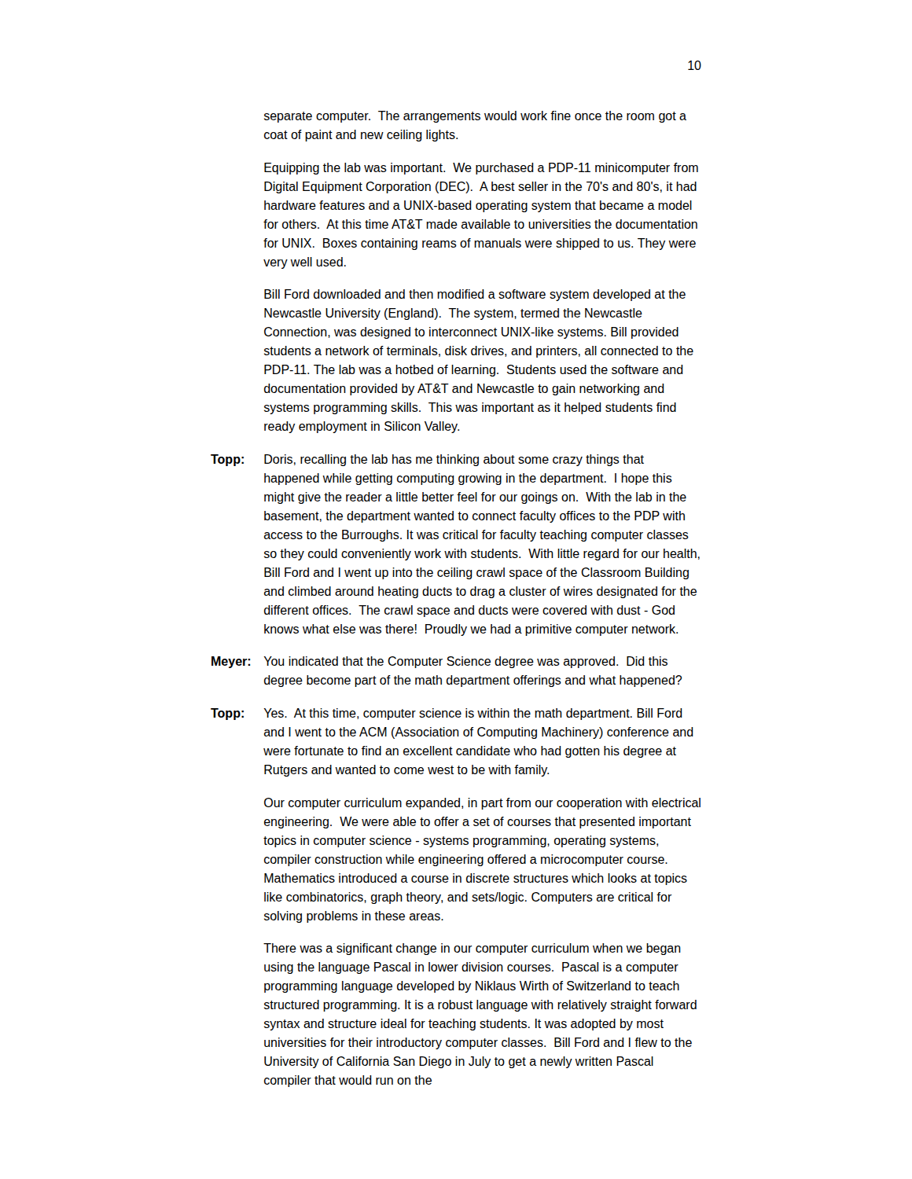10
separate computer. The arrangements would work fine once the room got a coat of paint and new ceiling lights.
Equipping the lab was important. We purchased a PDP-11 minicomputer from Digital Equipment Corporation (DEC). A best seller in the 70's and 80's, it had hardware features and a UNIX-based operating system that became a model for others. At this time AT&T made available to universities the documentation for UNIX. Boxes containing reams of manuals were shipped to us. They were very well used.
Bill Ford downloaded and then modified a software system developed at the Newcastle University (England). The system, termed the Newcastle Connection, was designed to interconnect UNIX-like systems. Bill provided students a network of terminals, disk drives, and printers, all connected to the PDP-11. The lab was a hotbed of learning. Students used the software and documentation provided by AT&T and Newcastle to gain networking and systems programming skills. This was important as it helped students find ready employment in Silicon Valley.
Topp:
Doris, recalling the lab has me thinking about some crazy things that happened while getting computing growing in the department. I hope this might give the reader a little better feel for our goings on. With the lab in the basement, the department wanted to connect faculty offices to the PDP with access to the Burroughs. It was critical for faculty teaching computer classes so they could conveniently work with students. With little regard for our health, Bill Ford and I went up into the ceiling crawl space of the Classroom Building and climbed around heating ducts to drag a cluster of wires designated for the different offices. The crawl space and ducts were covered with dust - God knows what else was there! Proudly we had a primitive computer network.
Meyer:
You indicated that the Computer Science degree was approved. Did this degree become part of the math department offerings and what happened?
Topp:
Yes. At this time, computer science is within the math department. Bill Ford and I went to the ACM (Association of Computing Machinery) conference and were fortunate to find an excellent candidate who had gotten his degree at Rutgers and wanted to come west to be with family.
Our computer curriculum expanded, in part from our cooperation with electrical engineering. We were able to offer a set of courses that presented important topics in computer science - systems programming, operating systems, compiler construction while engineering offered a microcomputer course. Mathematics introduced a course in discrete structures which looks at topics like combinatorics, graph theory, and sets/logic. Computers are critical for solving problems in these areas.
There was a significant change in our computer curriculum when we began using the language Pascal in lower division courses. Pascal is a computer programming language developed by Niklaus Wirth of Switzerland to teach structured programming. It is a robust language with relatively straight forward syntax and structure ideal for teaching students. It was adopted by most universities for their introductory computer classes. Bill Ford and I flew to the University of California San Diego in July to get a newly written Pascal compiler that would run on the